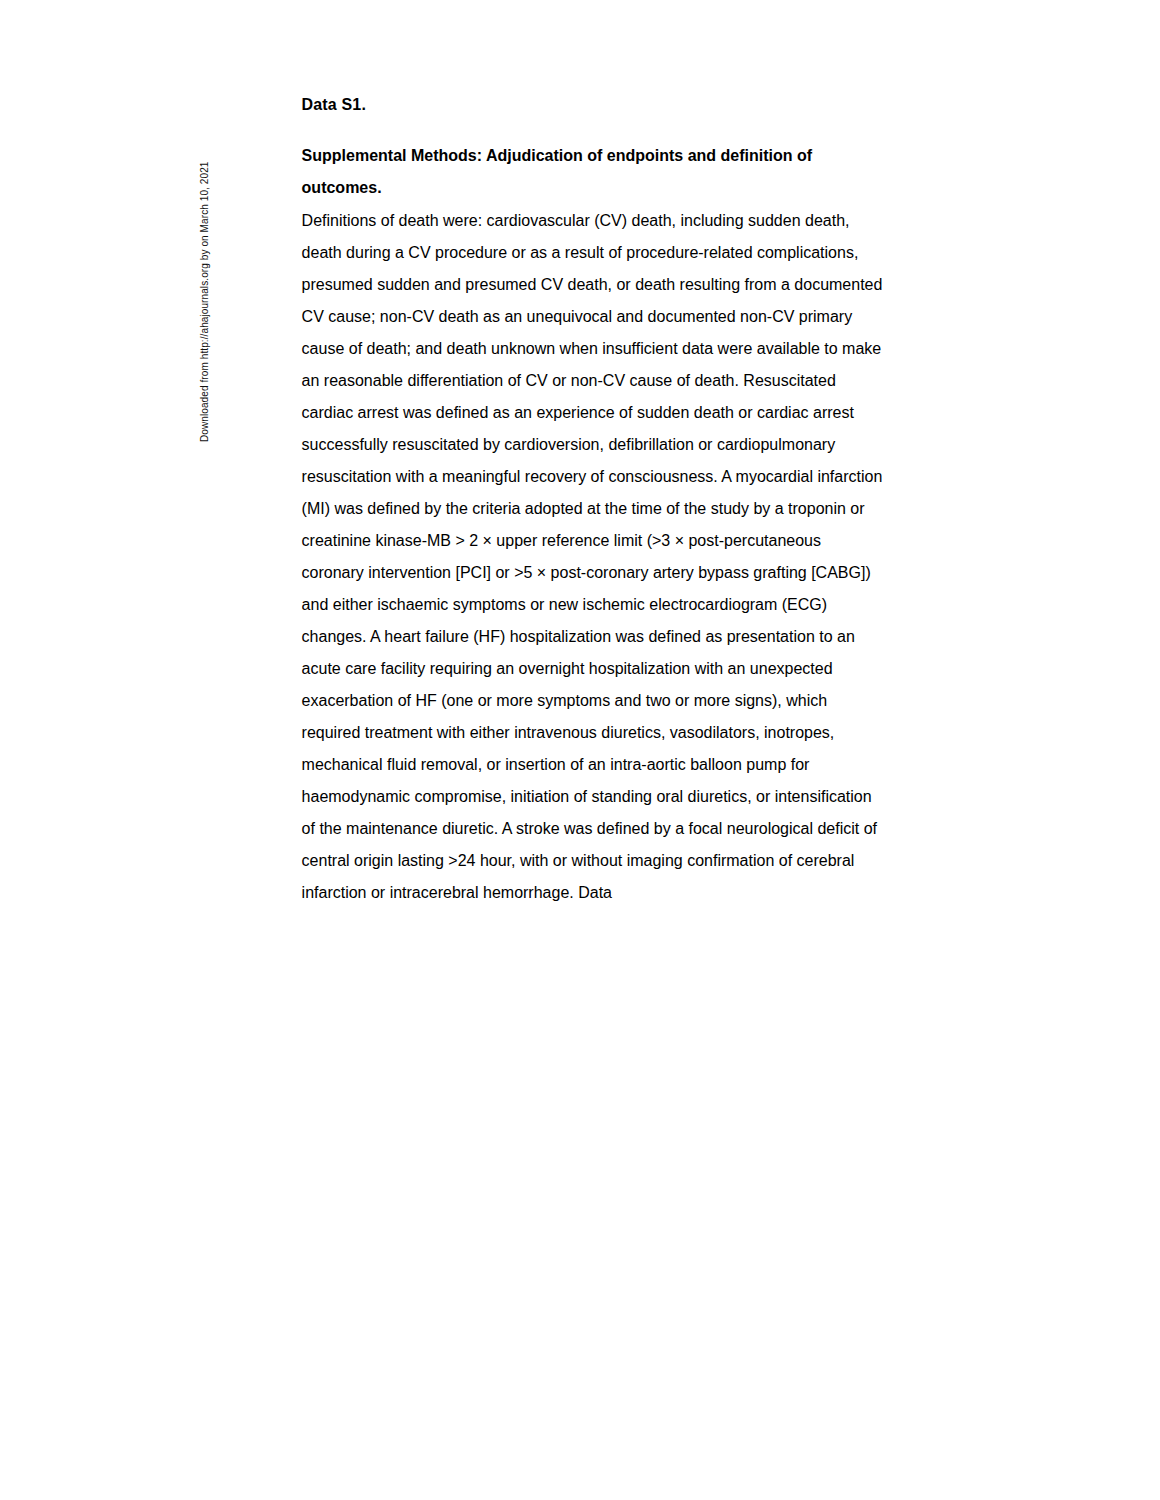Downloaded from http://ahajournals.org by on March 10, 2021
Data S1.
Supplemental Methods: Adjudication of endpoints and definition of outcomes.
Definitions of death were: cardiovascular (CV) death, including sudden death, death during a CV procedure or as a result of procedure-related complications, presumed sudden and presumed CV death, or death resulting from a documented CV cause; non-CV death as an unequivocal and documented non-CV primary cause of death; and death unknown when insufficient data were available to make an reasonable differentiation of CV or non-CV cause of death. Resuscitated cardiac arrest was defined as an experience of sudden death or cardiac arrest successfully resuscitated by cardioversion, defibrillation or cardiopulmonary resuscitation with a meaningful recovery of consciousness. A myocardial infarction (MI) was defined by the criteria adopted at the time of the study by a troponin or creatinine kinase-MB > 2 × upper reference limit (>3 × post-percutaneous coronary intervention [PCI] or >5 × post-coronary artery bypass grafting [CABG]) and either ischaemic symptoms or new ischemic electrocardiogram (ECG) changes. A heart failure (HF) hospitalization was defined as presentation to an acute care facility requiring an overnight hospitalization with an unexpected exacerbation of HF (one or more symptoms and two or more signs), which required treatment with either intravenous diuretics, vasodilators, inotropes, mechanical fluid removal, or insertion of an intra-aortic balloon pump for haemodynamic compromise, initiation of standing oral diuretics, or intensification of the maintenance diuretic. A stroke was defined by a focal neurological deficit of central origin lasting >24 hour, with or without imaging confirmation of cerebral infarction or intracerebral hemorrhage. Data